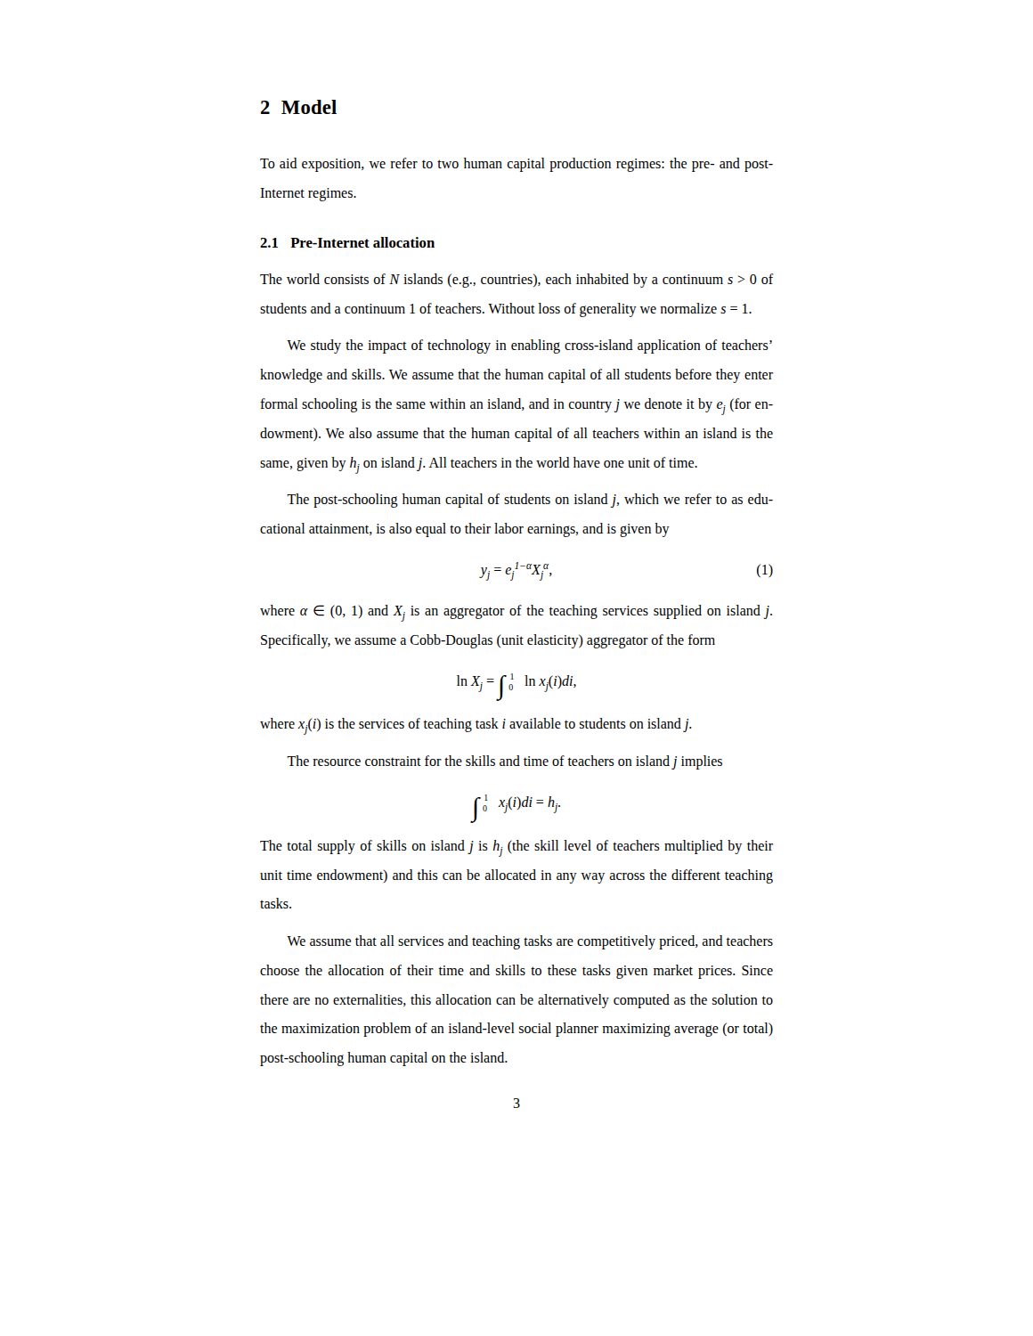2 Model
To aid exposition, we refer to two human capital production regimes: the pre- and post-Internet regimes.
2.1 Pre-Internet allocation
The world consists of N islands (e.g., countries), each inhabited by a continuum s > 0 of students and a continuum 1 of teachers. Without loss of generality we normalize s = 1.
We study the impact of technology in enabling cross-island application of teachers’ knowledge and skills. We assume that the human capital of all students before they enter formal schooling is the same within an island, and in country j we denote it by ej (for endowment). We also assume that the human capital of all teachers within an island is the same, given by hj on island j. All teachers in the world have one unit of time.
The post-schooling human capital of students on island j, which we refer to as educational attainment, is also equal to their labor earnings, and is given by
yj = ej1−αXjα, (1)
where α ∈ (0, 1) and Xj is an aggregator of the teaching services supplied on island j. Specifically, we assume a Cobb-Douglas (unit elasticity) aggregator of the form
ln Xj = ∫10 ln xj(i)di,
where xj(i) is the services of teaching task i available to students on island j.
The resource constraint for the skills and time of teachers on island j implies
∫10 xj(i)di = hj.
The total supply of skills on island j is hj (the skill level of teachers multiplied by their unit time endowment) and this can be allocated in any way across the different teaching tasks.
We assume that all services and teaching tasks are competitively priced, and teachers choose the allocation of their time and skills to these tasks given market prices. Since there are no externalities, this allocation can be alternatively computed as the solution to the maximization problem of an island-level social planner maximizing average (or total) post-schooling human capital on the island.
3